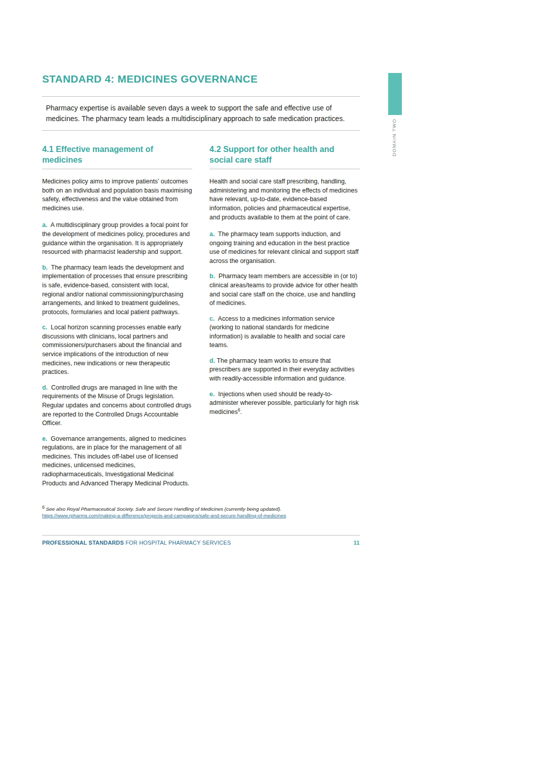Domain Two
Standard 4: Medicines Governance
Pharmacy expertise is available seven days a week to support the safe and effective use of medicines. The pharmacy team leads a multidisciplinary approach to safe medication practices.
4.1 Effective management of medicines
Medicines policy aims to improve patients’ outcomes both on an individual and population basis maximising safety, effectiveness and the value obtained from medicines use.
a. A multidisciplinary group provides a focal point for the development of medicines policy, procedures and guidance within the organisation. It is appropriately resourced with pharmacist leadership and support.
b. The pharmacy team leads the development and implementation of processes that ensure prescribing is safe, evidence-based, consistent with local, regional and/or national commissioning/purchasing arrangements, and linked to treatment guidelines, protocols, formularies and local patient pathways.
c. Local horizon scanning processes enable early discussions with clinicians, local partners and commissioners/purchasers about the financial and service implications of the introduction of new medicines, new indications or new therapeutic practices.
d. Controlled drugs are managed in line with the requirements of the Misuse of Drugs legislation. Regular updates and concerns about controlled drugs are reported to the Controlled Drugs Accountable Officer.
e. Governance arrangements, aligned to medicines regulations, are in place for the management of all medicines. This includes off-label use of licensed medicines, unlicensed medicines, radiopharmaceuticals, Investigational Medicinal Products and Advanced Therapy Medicinal Products.
4.2 Support for other health and social care staff
Health and social care staff prescribing, handling, administering and monitoring the effects of medicines have relevant, up-to-date, evidence-based information, policies and pharmaceutical expertise, and products available to them at the point of care.
a. The pharmacy team supports induction, and ongoing training and education in the best practice use of medicines for relevant clinical and support staff across the organisation.
b. Pharmacy team members are accessible in (or to) clinical areas/teams to provide advice for other health and social care staff on the choice, use and handling of medicines.
c. Access to a medicines information service (working to national standards for medicine information) is available to health and social care teams.
d. The pharmacy team works to ensure that prescribers are supported in their everyday activities with readily-accessible information and guidance.
e. Injections when used should be ready-to-administer wherever possible, particularly for high risk medicines6.
6 See also Royal Pharmaceutical Society. Safe and Secure Handling of Medicines (currently being updated).
https://www.rpharms.com/making-a-difference/projects-and-campaigns/safe-and-secure-handling-of-medicines
PROFESSIONAL STANDARDS FOR HOSPITAL PHARMACY SERVICES
11